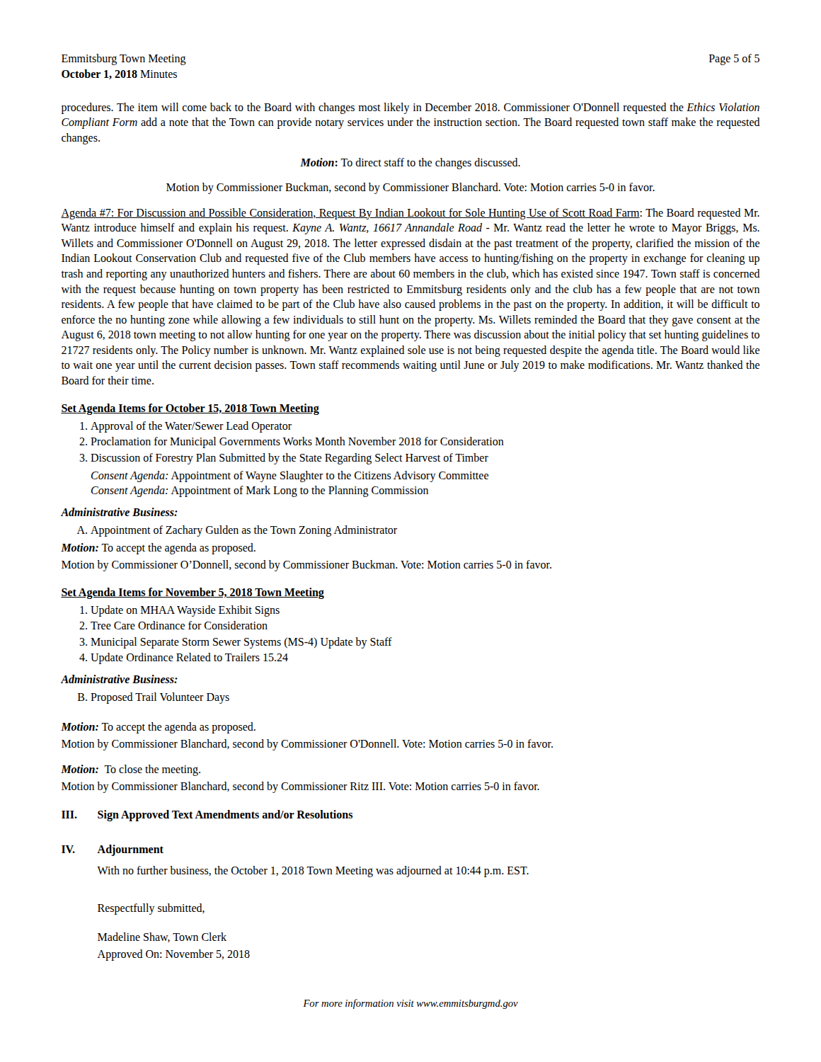Emmitsburg Town Meeting
October 1, 2018 Minutes
Page 5 of 5
procedures. The item will come back to the Board with changes most likely in December 2018. Commissioner O'Donnell requested the Ethics Violation Compliant Form add a note that the Town can provide notary services under the instruction section. The Board requested town staff make the requested changes.
Motion: To direct staff to the changes discussed.
Motion by Commissioner Buckman, second by Commissioner Blanchard. Vote: Motion carries 5-0 in favor.
Agenda #7: For Discussion and Possible Consideration, Request By Indian Lookout for Sole Hunting Use of Scott Road Farm: The Board requested Mr. Wantz introduce himself and explain his request. Kayne A. Wantz, 16617 Annandale Road - Mr. Wantz read the letter he wrote to Mayor Briggs, Ms. Willets and Commissioner O'Donnell on August 29, 2018. The letter expressed disdain at the past treatment of the property, clarified the mission of the Indian Lookout Conservation Club and requested five of the Club members have access to hunting/fishing on the property in exchange for cleaning up trash and reporting any unauthorized hunters and fishers. There are about 60 members in the club, which has existed since 1947. Town staff is concerned with the request because hunting on town property has been restricted to Emmitsburg residents only and the club has a few people that are not town residents. A few people that have claimed to be part of the Club have also caused problems in the past on the property. In addition, it will be difficult to enforce the no hunting zone while allowing a few individuals to still hunt on the property. Ms. Willets reminded the Board that they gave consent at the August 6, 2018 town meeting to not allow hunting for one year on the property. There was discussion about the initial policy that set hunting guidelines to 21727 residents only. The Policy number is unknown. Mr. Wantz explained sole use is not being requested despite the agenda title. The Board would like to wait one year until the current decision passes. Town staff recommends waiting until June or July 2019 to make modifications. Mr. Wantz thanked the Board for their time.
Set Agenda Items for October 15, 2018 Town Meeting
Approval of the Water/Sewer Lead Operator
Proclamation for Municipal Governments Works Month November 2018 for Consideration
Discussion of Forestry Plan Submitted by the State Regarding Select Harvest of Timber
Consent Agenda: Appointment of Wayne Slaughter to the Citizens Advisory Committee
Consent Agenda: Appointment of Mark Long to the Planning Commission
Administrative Business:
Appointment of Zachary Gulden as the Town Zoning Administrator
Motion: To accept the agenda as proposed.
Motion by Commissioner O’Donnell, second by Commissioner Buckman. Vote: Motion carries 5-0 in favor.
Set Agenda Items for November 5, 2018 Town Meeting
Update on MHAA Wayside Exhibit Signs
Tree Care Ordinance for Consideration
Municipal Separate Storm Sewer Systems (MS-4) Update by Staff
Update Ordinance Related to Trailers 15.24
Administrative Business:
Proposed Trail Volunteer Days
Motion: To accept the agenda as proposed.
Motion by Commissioner Blanchard, second by Commissioner O'Donnell. Vote: Motion carries 5-0 in favor.
Motion: To close the meeting.
Motion by Commissioner Blanchard, second by Commissioner Ritz III. Vote: Motion carries 5-0 in favor.
III.
Sign Approved Text Amendments and/or Resolutions
IV.
Adjournment
With no further business, the October 1, 2018 Town Meeting was adjourned at 10:44 p.m. EST.
Respectfully submitted,
Madeline Shaw, Town Clerk
Approved On: November 5, 2018
For more information visit www.emmitsburgmd.gov